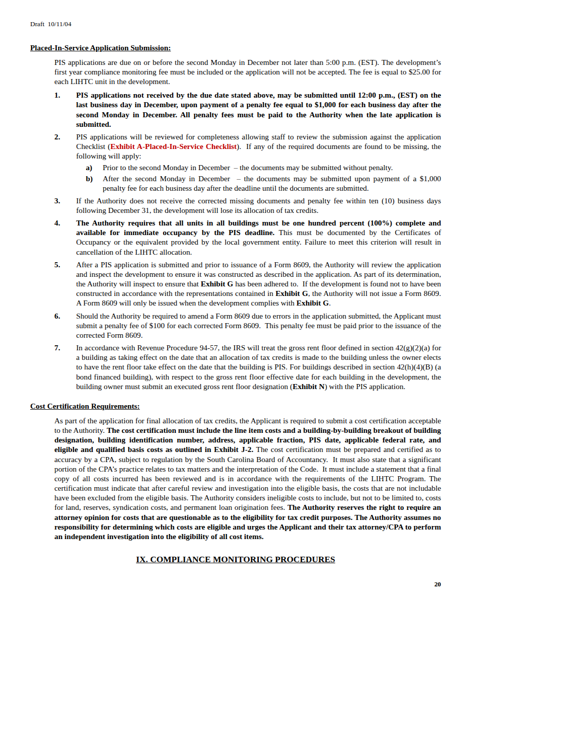Draft 10/11/04
Placed-In-Service Application Submission:
PIS applications are due on or before the second Monday in December not later than 5:00 p.m. (EST). The development’s first year compliance monitoring fee must be included or the application will not be accepted. The fee is equal to $25.00 for each LIHTC unit in the development.
PIS applications not received by the due date stated above, may be submitted until 12:00 p.m., (EST) on the last business day in December, upon payment of a penalty fee equal to $1,000 for each business day after the second Monday in December. All penalty fees must be paid to the Authority when the late application is submitted.
PIS applications will be reviewed for completeness allowing staff to review the submission against the application Checklist (Exhibit A-Placed-In-Service Checklist). If any of the required documents are found to be missing, the following will apply:
a) Prior to the second Monday in December – the documents may be submitted without penalty.
b) After the second Monday in December – the documents may be submitted upon payment of a $1,000 penalty fee for each business day after the deadline until the documents are submitted.
If the Authority does not receive the corrected missing documents and penalty fee within ten (10) business days following December 31, the development will lose its allocation of tax credits.
The Authority requires that all units in all buildings must be one hundred percent (100%) complete and available for immediate occupancy by the PIS deadline. This must be documented by the Certificates of Occupancy or the equivalent provided by the local government entity. Failure to meet this criterion will result in cancellation of the LIHTC allocation.
After a PIS application is submitted and prior to issuance of a Form 8609, the Authority will review the application and inspect the development to ensure it was constructed as described in the application. As part of its determination, the Authority will inspect to ensure that Exhibit G has been adhered to. If the development is found not to have been constructed in accordance with the representations contained in Exhibit G, the Authority will not issue a Form 8609. A Form 8609 will only be issued when the development complies with Exhibit G.
Should the Authority be required to amend a Form 8609 due to errors in the application submitted, the Applicant must submit a penalty fee of $100 for each corrected Form 8609. This penalty fee must be paid prior to the issuance of the corrected Form 8609.
In accordance with Revenue Procedure 94-57, the IRS will treat the gross rent floor defined in section 42(g)(2)(a) for a building as taking effect on the date that an allocation of tax credits is made to the building unless the owner elects to have the rent floor take effect on the date that the building is PIS. For buildings described in section 42(h)(4)(B) (a bond financed building), with respect to the gross rent floor effective date for each building in the development, the building owner must submit an executed gross rent floor designation (Exhibit N) with the PIS application.
Cost Certification Requirements:
As part of the application for final allocation of tax credits, the Applicant is required to submit a cost certification acceptable to the Authority. The cost certification must include the line item costs and a building-by-building breakout of building designation, building identification number, address, applicable fraction, PIS date, applicable federal rate, and eligible and qualified basis costs as outlined in Exhibit J-2. The cost certification must be prepared and certified as to accuracy by a CPA, subject to regulation by the South Carolina Board of Accountancy. It must also state that a significant portion of the CPA’s practice relates to tax matters and the interpretation of the Code. It must include a statement that a final copy of all costs incurred has been reviewed and is in accordance with the requirements of the LIHTC Program. The certification must indicate that after careful review and investigation into the eligible basis, the costs that are not includable have been excluded from the eligible basis. The Authority considers ineligible costs to include, but not to be limited to, costs for land, reserves, syndication costs, and permanent loan origination fees. The Authority reserves the right to require an attorney opinion for costs that are questionable as to the eligibility for tax credit purposes. The Authority assumes no responsibility for determining which costs are eligible and urges the Applicant and their tax attorney/CPA to perform an independent investigation into the eligibility of all cost items.
IX. COMPLIANCE MONITORING PROCEDURES
20